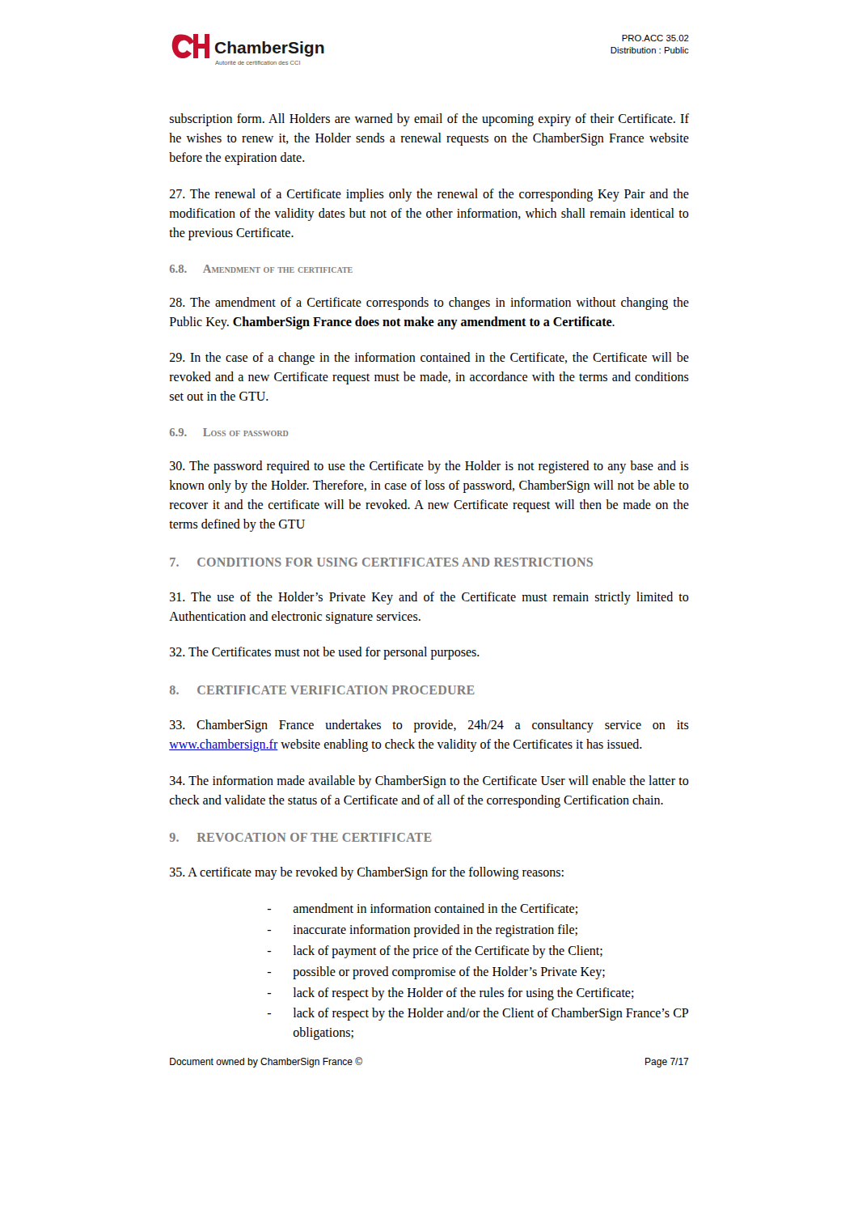ChamberSign Autorité de certification des CCI
PRO.ACC 35.02
Distribution : Public
subscription form. All Holders are warned by email of the upcoming expiry of their Certificate. If he wishes to renew it, the Holder sends a renewal requests on the ChamberSign France website before the expiration date.
27. The renewal of a Certificate implies only the renewal of the corresponding Key Pair and the modification of the validity dates but not of the other information, which shall remain identical to the previous Certificate.
6.8. Amendment of the certificate
28. The amendment of a Certificate corresponds to changes in information without changing the Public Key. ChamberSign France does not make any amendment to a Certificate.
29. In the case of a change in the information contained in the Certificate, the Certificate will be revoked and a new Certificate request must be made, in accordance with the terms and conditions set out in the GTU.
6.9. Loss of password
30. The password required to use the Certificate by the Holder is not registered to any base and is known only by the Holder. Therefore, in case of loss of password, ChamberSign will not be able to recover it and the certificate will be revoked. A new Certificate request will then be made on the terms defined by the GTU
7. CONDITIONS FOR USING CERTIFICATES AND RESTRICTIONS
31. The use of the Holder’s Private Key and of the Certificate must remain strictly limited to Authentication and electronic signature services.
32. The Certificates must not be used for personal purposes.
8. CERTIFICATE VERIFICATION PROCEDURE
33. ChamberSign France undertakes to provide, 24h/24 a consultancy service on its www.chambersign.fr website enabling to check the validity of the Certificates it has issued.
34. The information made available by ChamberSign to the Certificate User will enable the latter to check and validate the status of a Certificate and of all of the corresponding Certification chain.
9. REVOCATION OF THE CERTIFICATE
35. A certificate may be revoked by ChamberSign for the following reasons:
amendment in information contained in the Certificate;
inaccurate information provided in the registration file;
lack of payment of the price of the Certificate by the Client;
possible or proved compromise of the Holder’s Private Key;
lack of respect by the Holder of the rules for using the Certificate;
lack of respect by the Holder and/or the Client of ChamberSign France’s CP obligations;
Document owned by ChamberSign France © Page 7/17